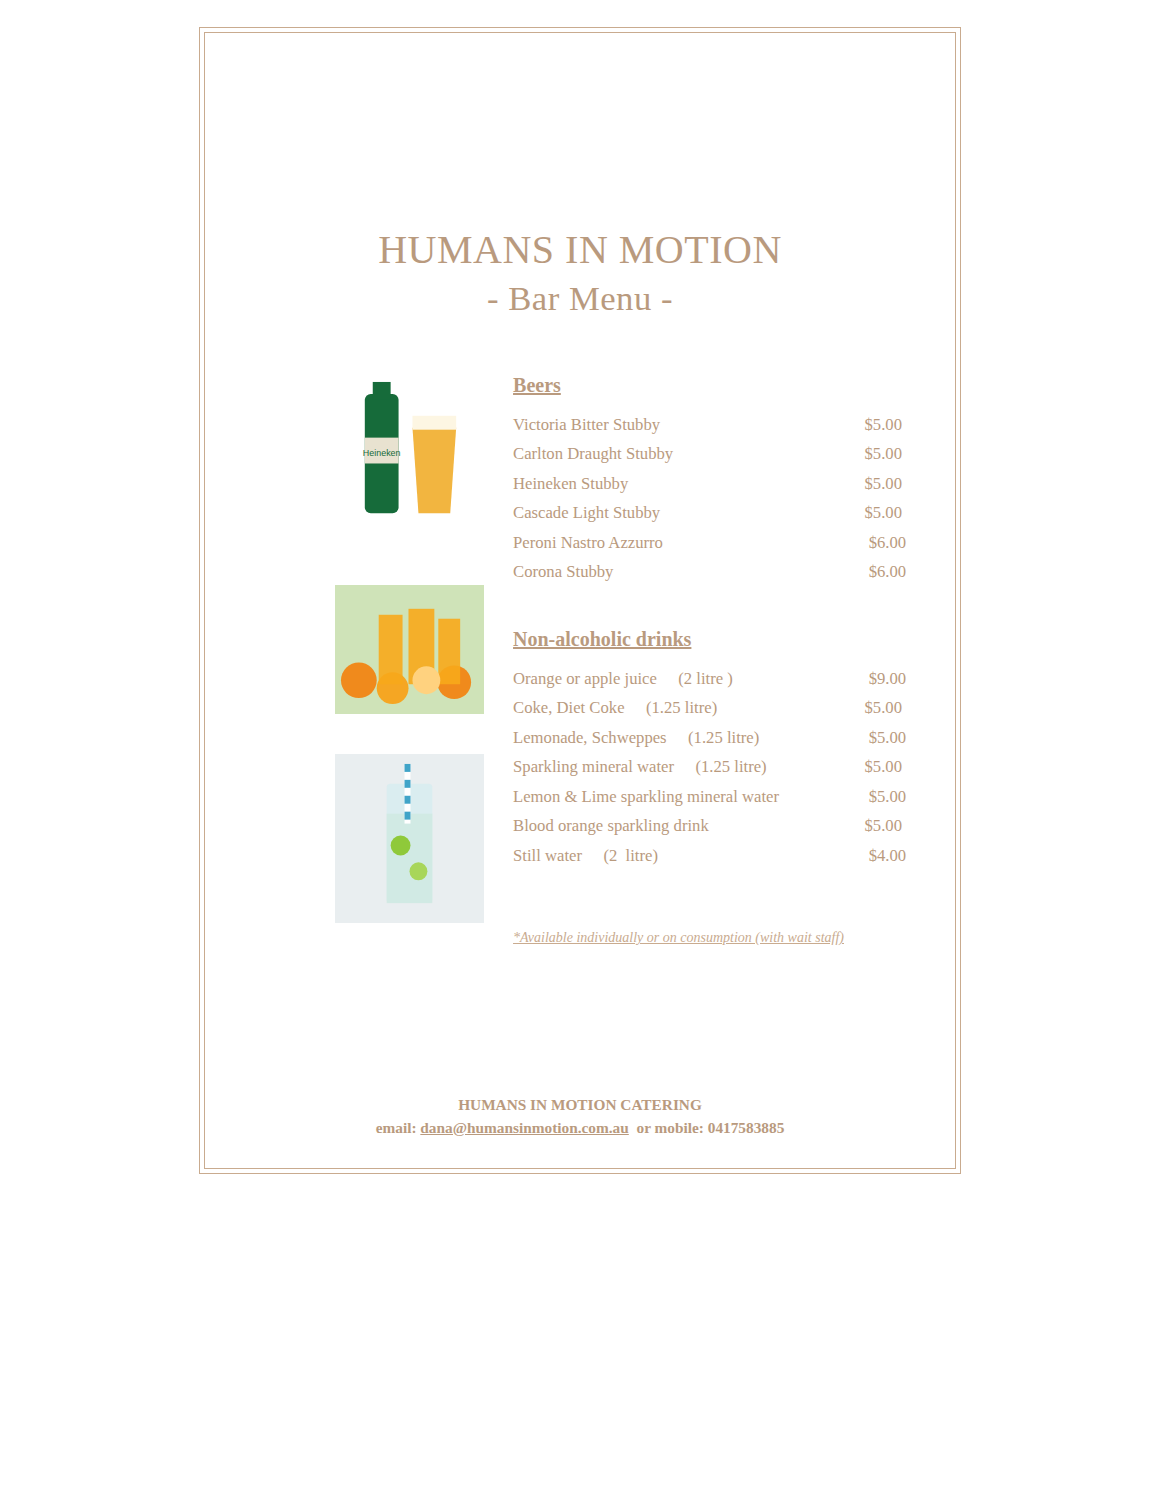HUMANS IN MOTION- Bar Menu -
| | Beers / Victoria Bitter Stubby / $5.00 / / Carlton Draught Stubby / $5.00 / / Heineken Stubby / $5.00 / / Cascade Light Stubby / $5.00 / / Peroni Nastro Azzurro / $6.00 / / Corona Stubby / $6.00 / Non-alcoholic drinks / Orange or apple juice (2 litre ) / $9.00 / / Coke, Diet Coke (1.25 litre) / $5.00 / / Lemonade, Schweppes (1.25 litre) / $5.00 / / Sparkling mineral water (1.25 litre) / $5.00 / / Lemon & Lime sparkling mineral water / $5.00 / / Blood orange sparkling drink / $5.00 / / Still water (2 litre) / $4.00 / *Available individually or on consumption (with wait staff) |
HUMANS IN MOTION CATERING
email: dana@humansinmotion.com.au or mobile: 0417583885